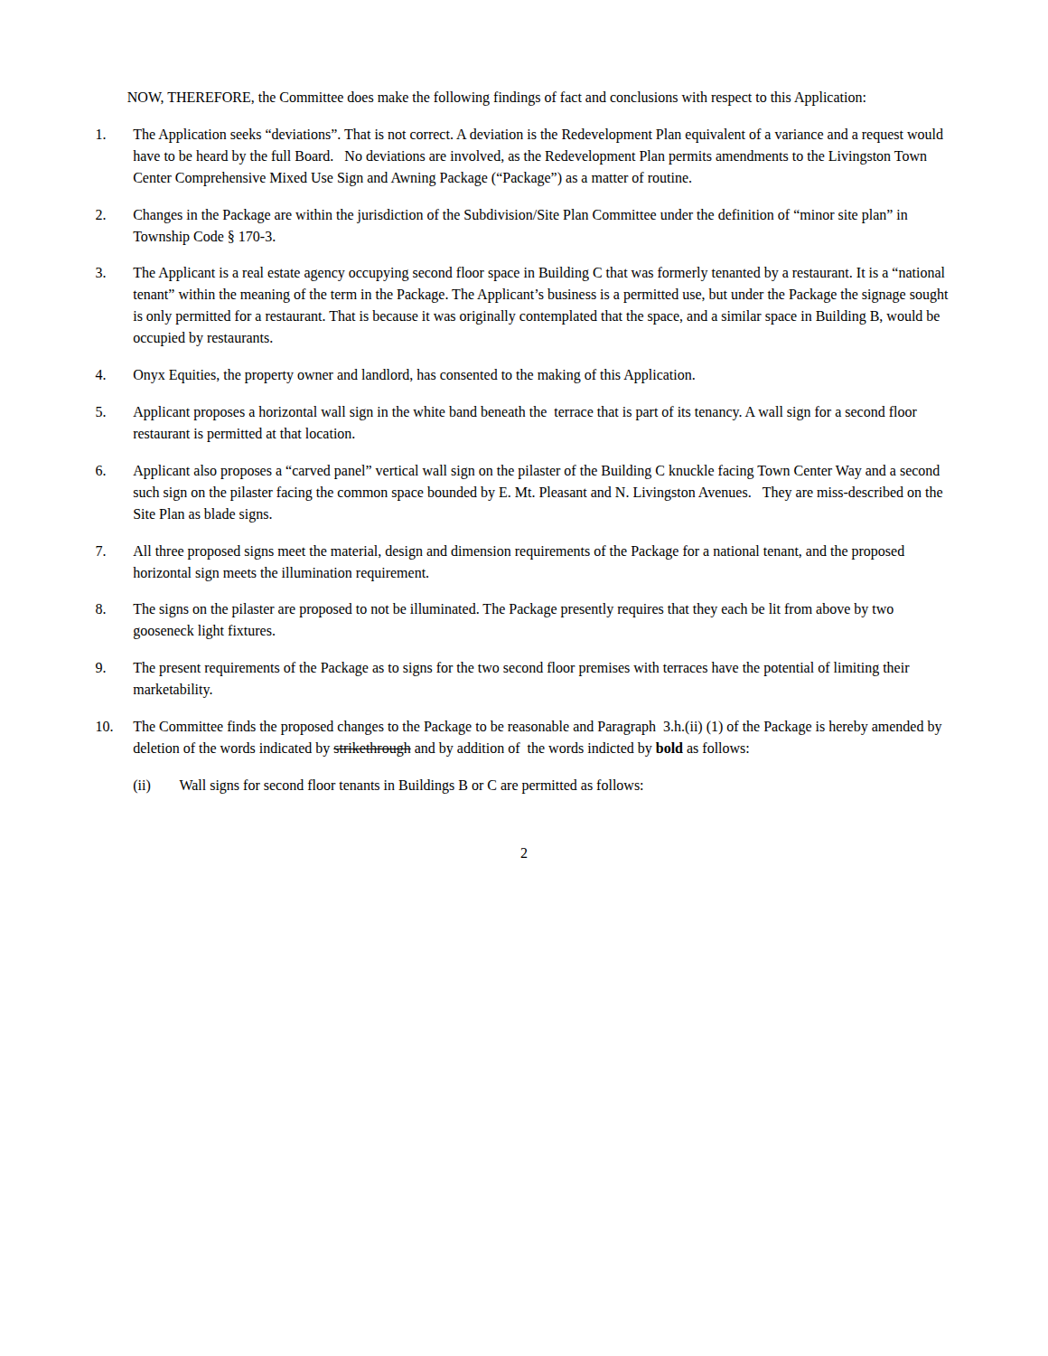NOW, THEREFORE, the Committee does make the following findings of fact and conclusions with respect to this Application:
1.
The Application seeks “deviations”. That is not correct. A deviation is the Redevelopment Plan equivalent of a variance and a request would have to be heard by the full Board. No deviations are involved, as the Redevelopment Plan permits amendments to the Livingston Town Center Comprehensive Mixed Use Sign and Awning Package (“Package”) as a matter of routine.
2.
Changes in the Package are within the jurisdiction of the Subdivision/Site Plan Committee under the definition of “minor site plan” in Township Code § 170-3.
3.
The Applicant is a real estate agency occupying second floor space in Building C that was formerly tenanted by a restaurant. It is a “national tenant” within the meaning of the term in the Package. The Applicant’s business is a permitted use, but under the Package the signage sought is only permitted for a restaurant. That is because it was originally contemplated that the space, and a similar space in Building B, would be occupied by restaurants.
4.
Onyx Equities, the property owner and landlord, has consented to the making of this Application.
5.
Applicant proposes a horizontal wall sign in the white band beneath the terrace that is part of its tenancy. A wall sign for a second floor restaurant is permitted at that location.
6.
Applicant also proposes a “carved panel” vertical wall sign on the pilaster of the Building C knuckle facing Town Center Way and a second such sign on the pilaster facing the common space bounded by E. Mt. Pleasant and N. Livingston Avenues. They are miss-described on the Site Plan as blade signs.
7.
All three proposed signs meet the material, design and dimension requirements of the Package for a national tenant, and the proposed horizontal sign meets the illumination requirement.
8.
The signs on the pilaster are proposed to not be illuminated. The Package presently requires that they each be lit from above by two gooseneck light fixtures.
9.
The present requirements of the Package as to signs for the two second floor premises with terraces have the potential of limiting their marketability.
10.
The Committee finds the proposed changes to the Package to be reasonable and Paragraph 3.h.(ii) (1) of the Package is hereby amended by deletion of the words indicated by strikethrough and by addition of the words indicted by bold as follows:
(ii)
Wall signs for second floor tenants in Buildings B or C are permitted as follows:
2